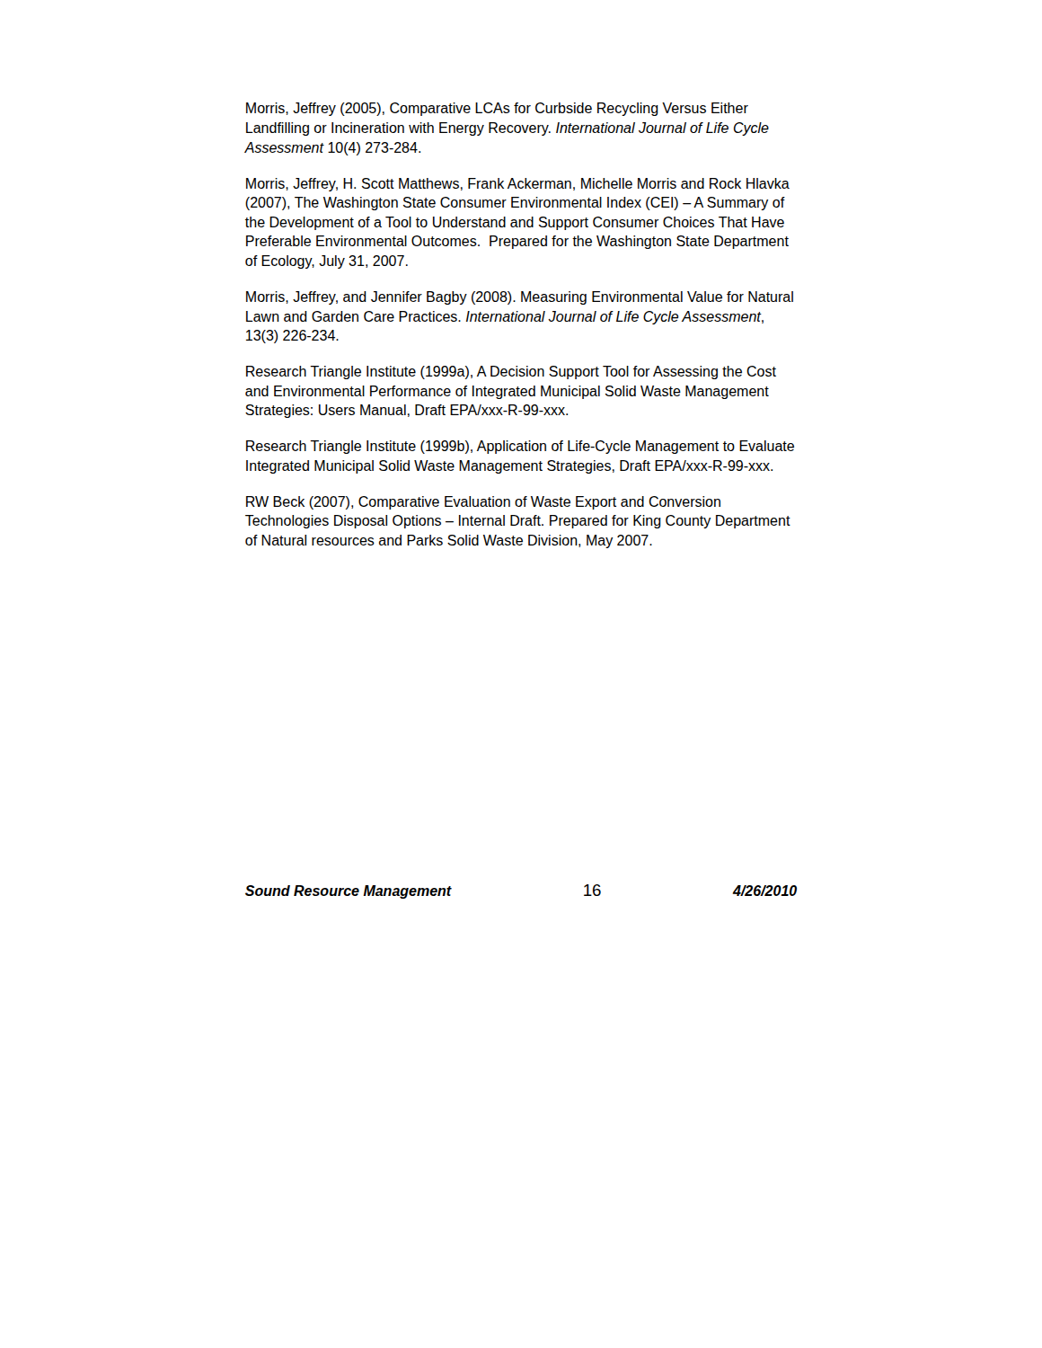Morris, Jeffrey (2005), Comparative LCAs for Curbside Recycling Versus Either Landfilling or Incineration with Energy Recovery. International Journal of Life Cycle Assessment 10(4) 273-284.
Morris, Jeffrey, H. Scott Matthews, Frank Ackerman, Michelle Morris and Rock Hlavka (2007), The Washington State Consumer Environmental Index (CEI) – A Summary of the Development of a Tool to Understand and Support Consumer Choices That Have Preferable Environmental Outcomes. Prepared for the Washington State Department of Ecology, July 31, 2007.
Morris, Jeffrey, and Jennifer Bagby (2008). Measuring Environmental Value for Natural Lawn and Garden Care Practices. International Journal of Life Cycle Assessment, 13(3) 226-234.
Research Triangle Institute (1999a), A Decision Support Tool for Assessing the Cost and Environmental Performance of Integrated Municipal Solid Waste Management Strategies: Users Manual, Draft EPA/xxx-R-99-xxx.
Research Triangle Institute (1999b), Application of Life-Cycle Management to Evaluate Integrated Municipal Solid Waste Management Strategies, Draft EPA/xxx-R-99-xxx.
RW Beck (2007), Comparative Evaluation of Waste Export and Conversion Technologies Disposal Options – Internal Draft. Prepared for King County Department of Natural resources and Parks Solid Waste Division, May 2007.
Sound Resource Management 16 4/26/2010